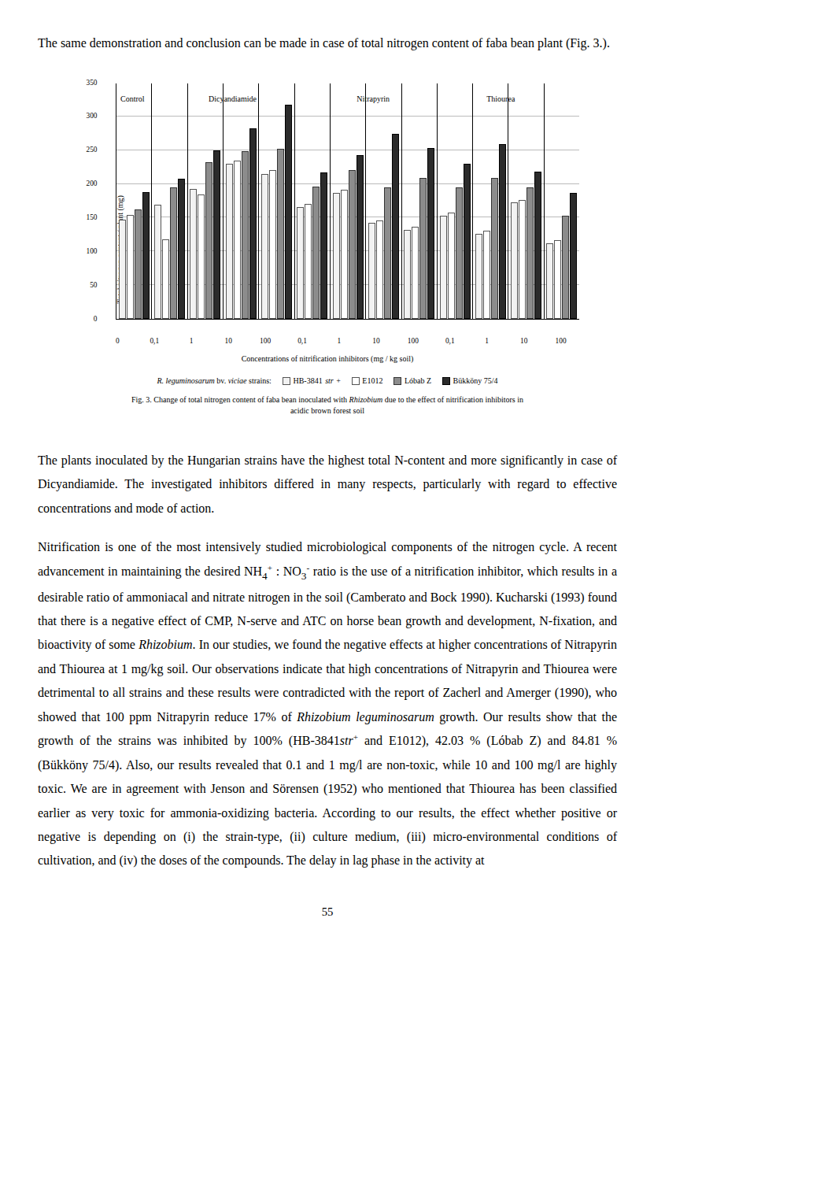The same demonstration and conclusion can be made in case of total nitrogen content of faba bean plant (Fig. 3.).
350 300 250 200 150 100 50 0
Total nitrogen content / plant (mg)
Control Dicyandiamide Nitrapyrin Thiourea
0
0,1
1
10
100
0,1
1
10
100
0,1
1
10
100
Concentrations of nitrification inhibitors (mg / kg soil)
R. leguminosarum bv. viciae strains: HB-3841str+ E1012 Lóbab Z Bükköny 75/4
Fig. 3. Change of total nitrogen content of faba bean inoculated with Rhizobium due to the effect of nitrification inhibitors in
acidic brown forest soil
The plants inoculated by the Hungarian strains have the highest total N-content and more significantly in case of Dicyandiamide. The investigated inhibitors differed in many respects, particularly with regard to effective concentrations and mode of action.
Nitrification is one of the most intensively studied microbiological components of the nitrogen cycle. A recent advancement in maintaining the desired NH4+ : NO3- ratio is the use of a nitrification inhibitor, which results in a desirable ratio of ammoniacal and nitrate nitrogen in the soil (Camberato and Bock 1990). Kucharski (1993) found that there is a negative effect of CMP, N-serve and ATC on horse bean growth and development, N-fixation, and bioactivity of some Rhizobium. In our studies, we found the negative effects at higher concentrations of Nitrapyrin and Thiourea at 1 mg/kg soil. Our observations indicate that high concentrations of Nitrapyrin and Thiourea were detrimental to all strains and these results were contradicted with the report of Zacherl and Amerger (1990), who showed that 100 ppm Nitrapyrin reduce 17% of Rhizobium leguminosarum growth. Our results show that the growth of the strains was inhibited by 100% (HB-3841str+ and E1012), 42.03 % (Lóbab Z) and 84.81 % (Bükköny 75/4). Also, our results revealed that 0.1 and 1 mg/l are non-toxic, while 10 and 100 mg/l are highly toxic. We are in agreement with Jenson and Sörensen (1952) who mentioned that Thiourea has been classified earlier as very toxic for ammonia-oxidizing bacteria. According to our results, the effect whether positive or negative is depending on (i) the strain-type, (ii) culture medium, (iii) micro-environmental conditions of cultivation, and (iv) the doses of the compounds. The delay in lag phase in the activity at
55